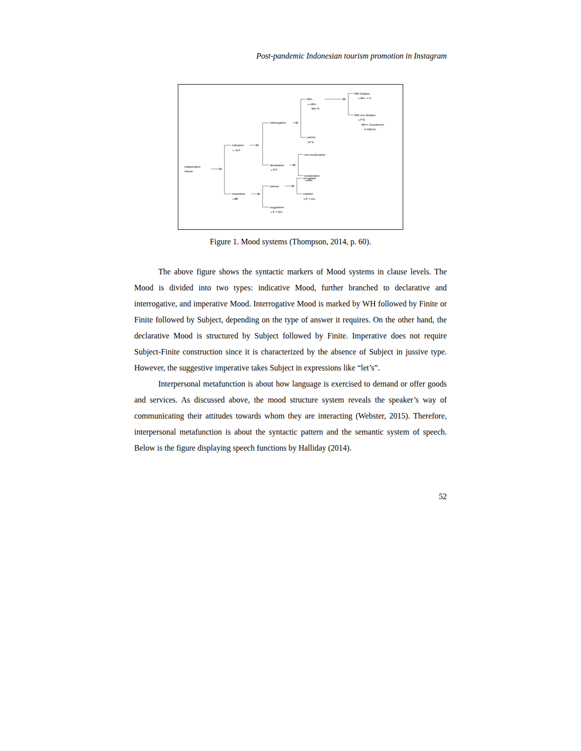Post-pandemic Indonesian tourism promotion in Instagram
independent clause indicative ↘ +S,F imperative ↘ SF interrogative declarative ↘ S^F WH - ↘ +WH - WH-^F yes/no ↘F^S WH-Subject ↘ WH - = S WH-non-Subject ↘ F^S WH-= Complement or Adjunct non-exclamative exclamative ↘+WH - jussive suggestive ↘‘S’ = let’s unmarked marked ↘‘S’ = you
Figure 1. Mood systems (Thompson, 2014, p. 60).
The above figure shows the syntactic markers of Mood systems in clause levels. The Mood is divided into two types: indicative Mood, further branched to declarative and interrogative, and imperative Mood. Interrogative Mood is marked by WH followed by Finite or Finite followed by Subject, depending on the type of answer it requires. On the other hand, the declarative Mood is structured by Subject followed by Finite. Imperative does not require Subject-Finite construction since it is characterized by the absence of Subject in jussive type. However, the suggestive imperative takes Subject in expressions like “let’s”.
Interpersonal metafunction is about how language is exercised to demand or offer goods and services. As discussed above, the mood structure system reveals the speaker’s way of communicating their attitudes towards whom they are interacting (Webster, 2015). Therefore, interpersonal metafunction is about the syntactic pattern and the semantic system of speech. Below is the figure displaying speech functions by Halliday (2014).
52